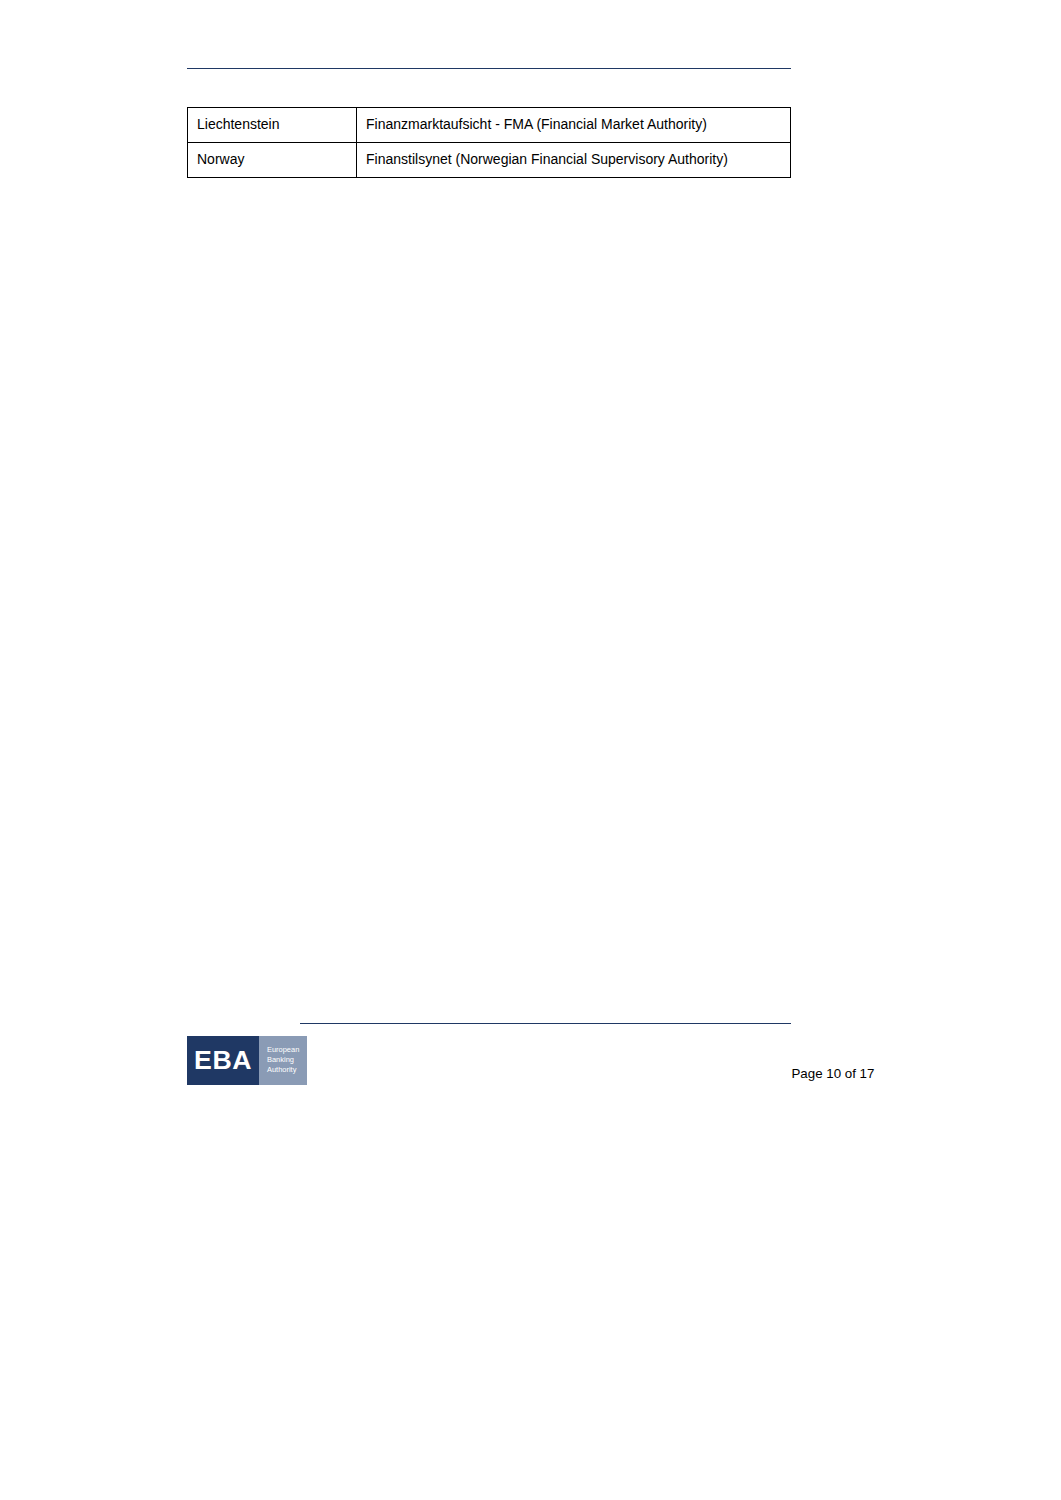| Liechtenstein | Finanzmarktaufsicht - FMA (Financial Market Authority) |
| Norway | Finanstilsynet (Norwegian Financial Supervisory Authority) |
EBA
European Banking Authority
Page 10 of 17